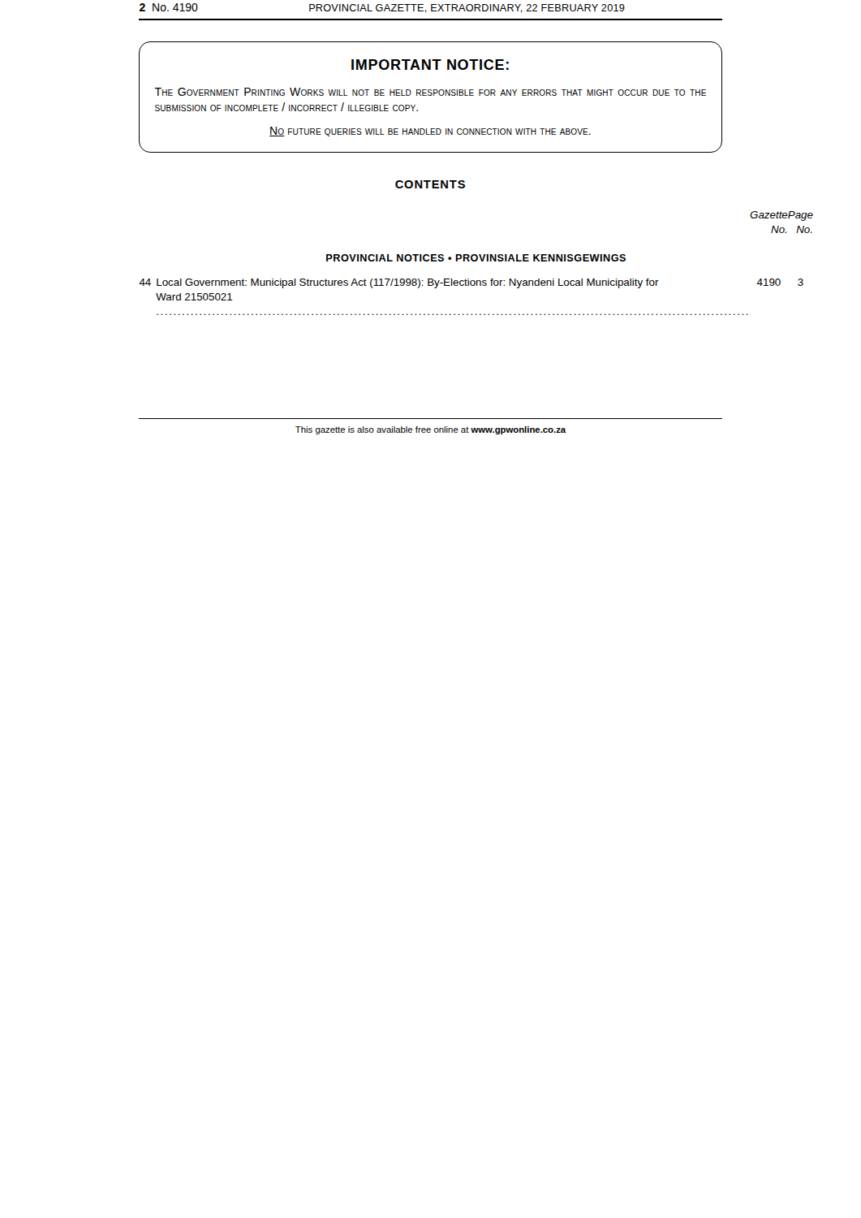2 No. 4190
Provincial Gazette, Extraordinary, 22 February 2019
Important notice:
The Government Printing Works will not be held responsible for any errors that might occur due to the submission of incomplete / incorrect / illegible copy.
No future queries will be handled in connection with the above.
Contents
| | | Gazette No. | Page No. |
| --- | --- | --- | --- |
| Provincial Notices • Provinsiale Kennisgewings |
| 44 | Local Government: Municipal Structures Act (117/1998): By-Elections for: Nyandeni Local Municipality for Ward 21505021 .......................................................................................................................................... | 4190 | 3 |
This gazette is also available free online at www.gpwonline.co.za